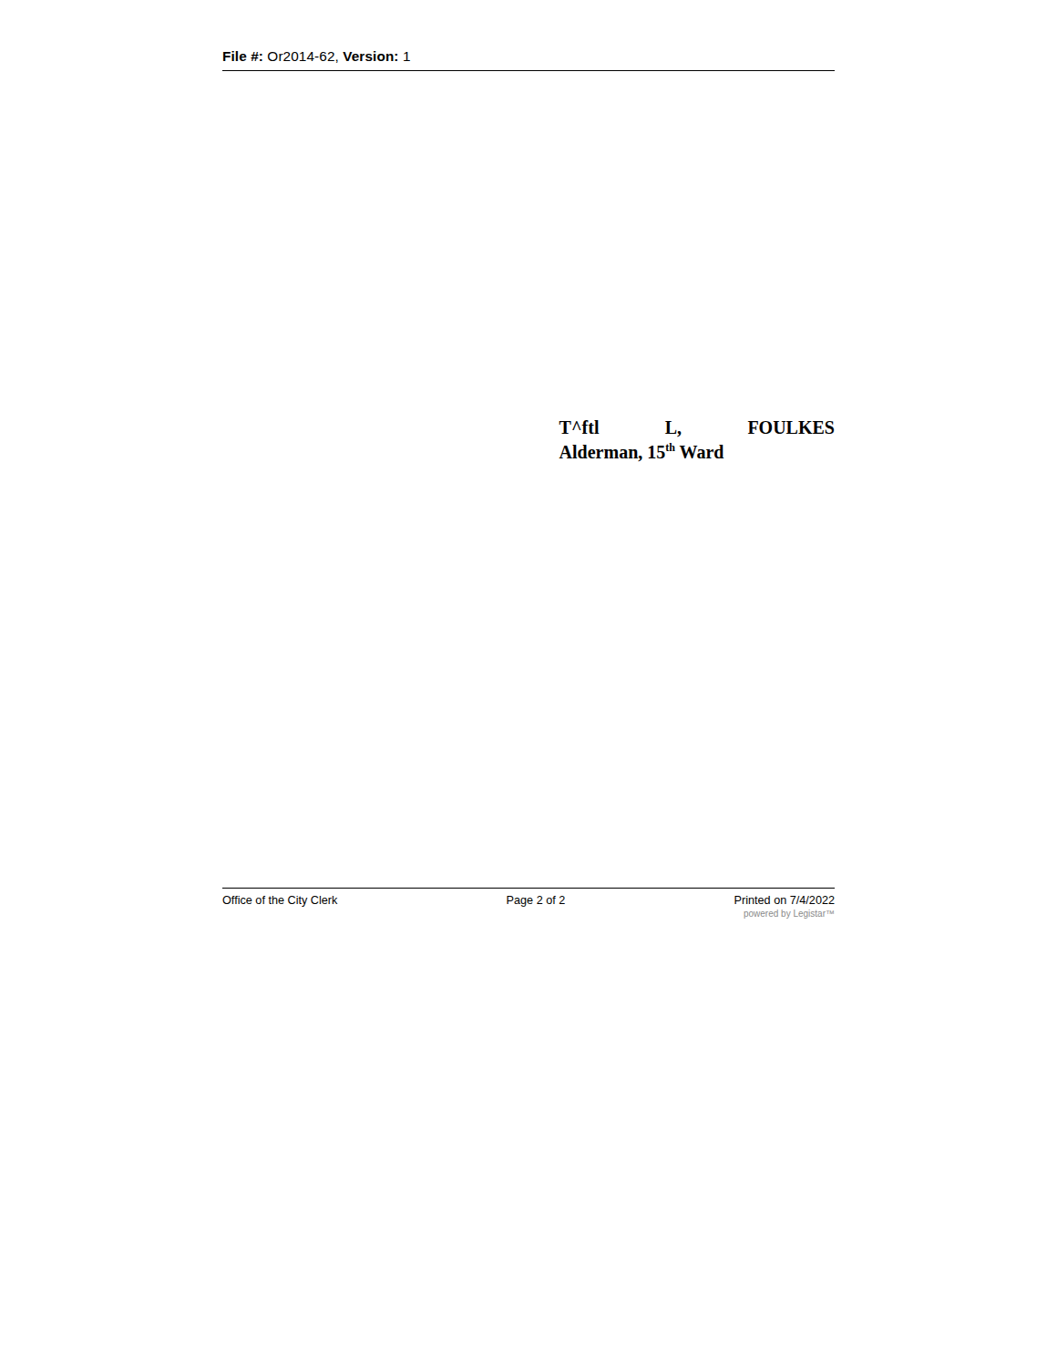File #: Or2014-62, Version: 1
T^ftl L, FOULKES
Alderman, 15th Ward
Office of the City Clerk
Page 2 of 2
Printed on 7/4/2022
powered by Legistar™